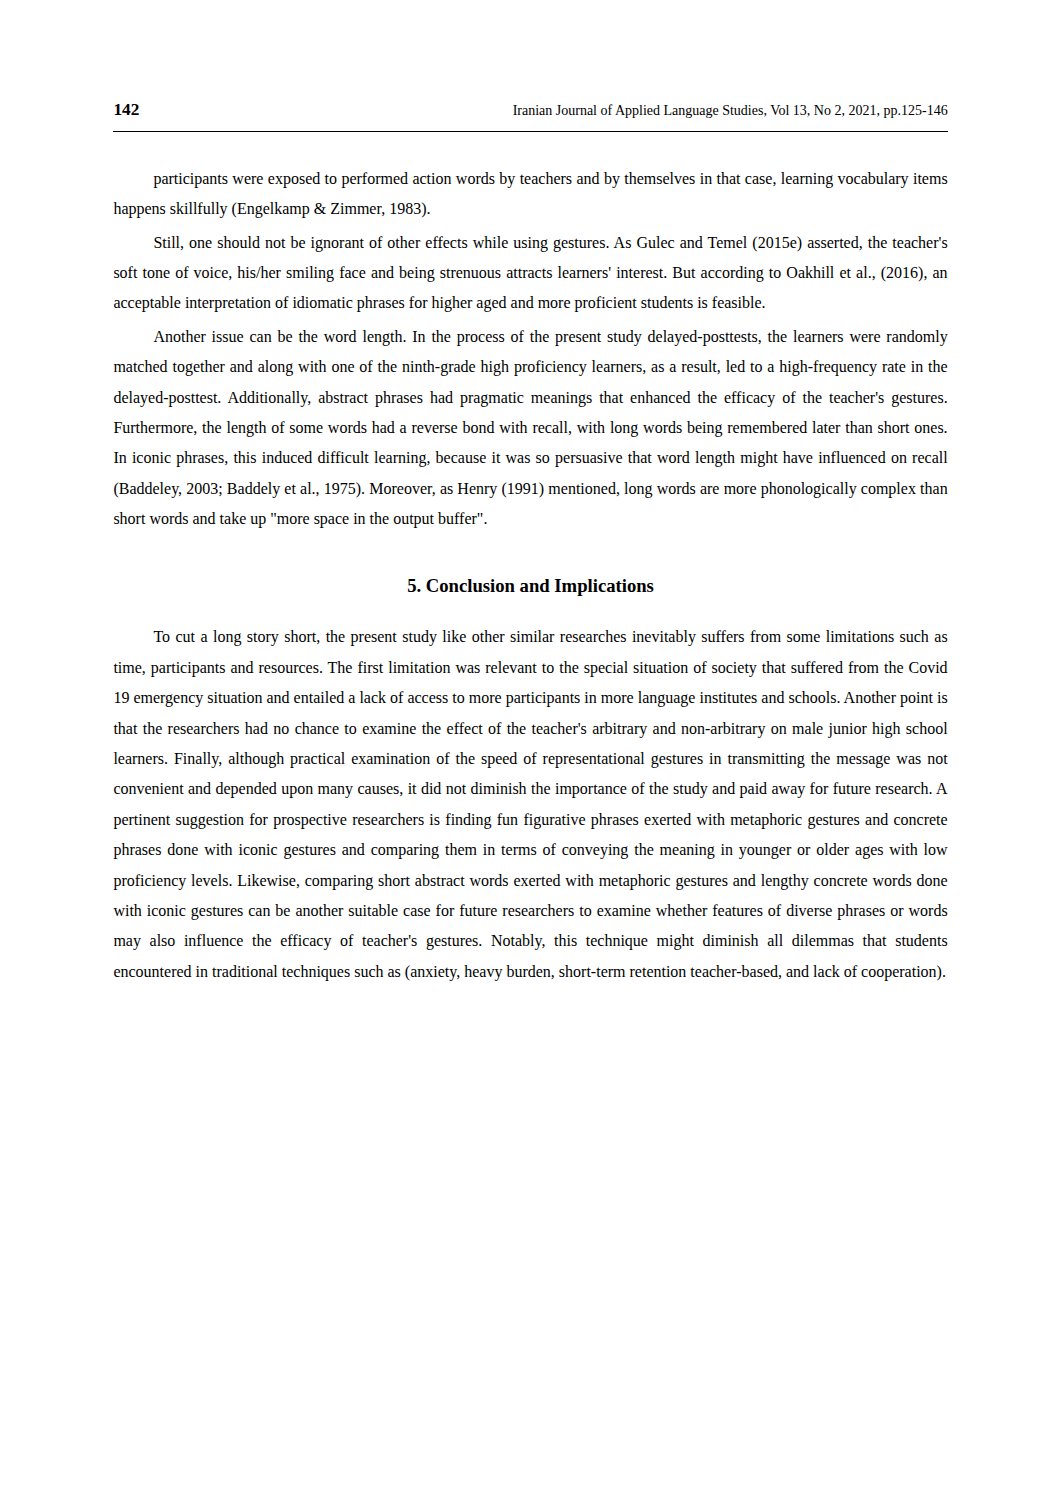142 Iranian Journal of Applied Language Studies, Vol 13, No 2, 2021, pp.125-146
participants were exposed to performed action words by teachers and by themselves in that case, learning vocabulary items happens skillfully (Engelkamp & Zimmer, 1983).
Still, one should not be ignorant of other effects while using gestures. As Gulec and Temel (2015e) asserted, the teacher's soft tone of voice, his/her smiling face and being strenuous attracts learners' interest. But according to Oakhill et al., (2016), an acceptable interpretation of idiomatic phrases for higher aged and more proficient students is feasible.
Another issue can be the word length. In the process of the present study delayed-posttests, the learners were randomly matched together and along with one of the ninth-grade high proficiency learners, as a result, led to a high-frequency rate in the delayed-posttest. Additionally, abstract phrases had pragmatic meanings that enhanced the efficacy of the teacher's gestures. Furthermore, the length of some words had a reverse bond with recall, with long words being remembered later than short ones. In iconic phrases, this induced difficult learning, because it was so persuasive that word length might have influenced on recall (Baddeley, 2003; Baddely et al., 1975). Moreover, as Henry (1991) mentioned, long words are more phonologically complex than short words and take up "more space in the output buffer".
5. Conclusion and Implications
To cut a long story short, the present study like other similar researches inevitably suffers from some limitations such as time, participants and resources. The first limitation was relevant to the special situation of society that suffered from the Covid 19 emergency situation and entailed a lack of access to more participants in more language institutes and schools. Another point is that the researchers had no chance to examine the effect of the teacher's arbitrary and non-arbitrary on male junior high school learners. Finally, although practical examination of the speed of representational gestures in transmitting the message was not convenient and depended upon many causes, it did not diminish the importance of the study and paid away for future research. A pertinent suggestion for prospective researchers is finding fun figurative phrases exerted with metaphoric gestures and concrete phrases done with iconic gestures and comparing them in terms of conveying the meaning in younger or older ages with low proficiency levels. Likewise, comparing short abstract words exerted with metaphoric gestures and lengthy concrete words done with iconic gestures can be another suitable case for future researchers to examine whether features of diverse phrases or words may also influence the efficacy of teacher's gestures. Notably, this technique might diminish all dilemmas that students encountered in traditional techniques such as (anxiety, heavy burden, short-term retention teacher-based, and lack of cooperation).